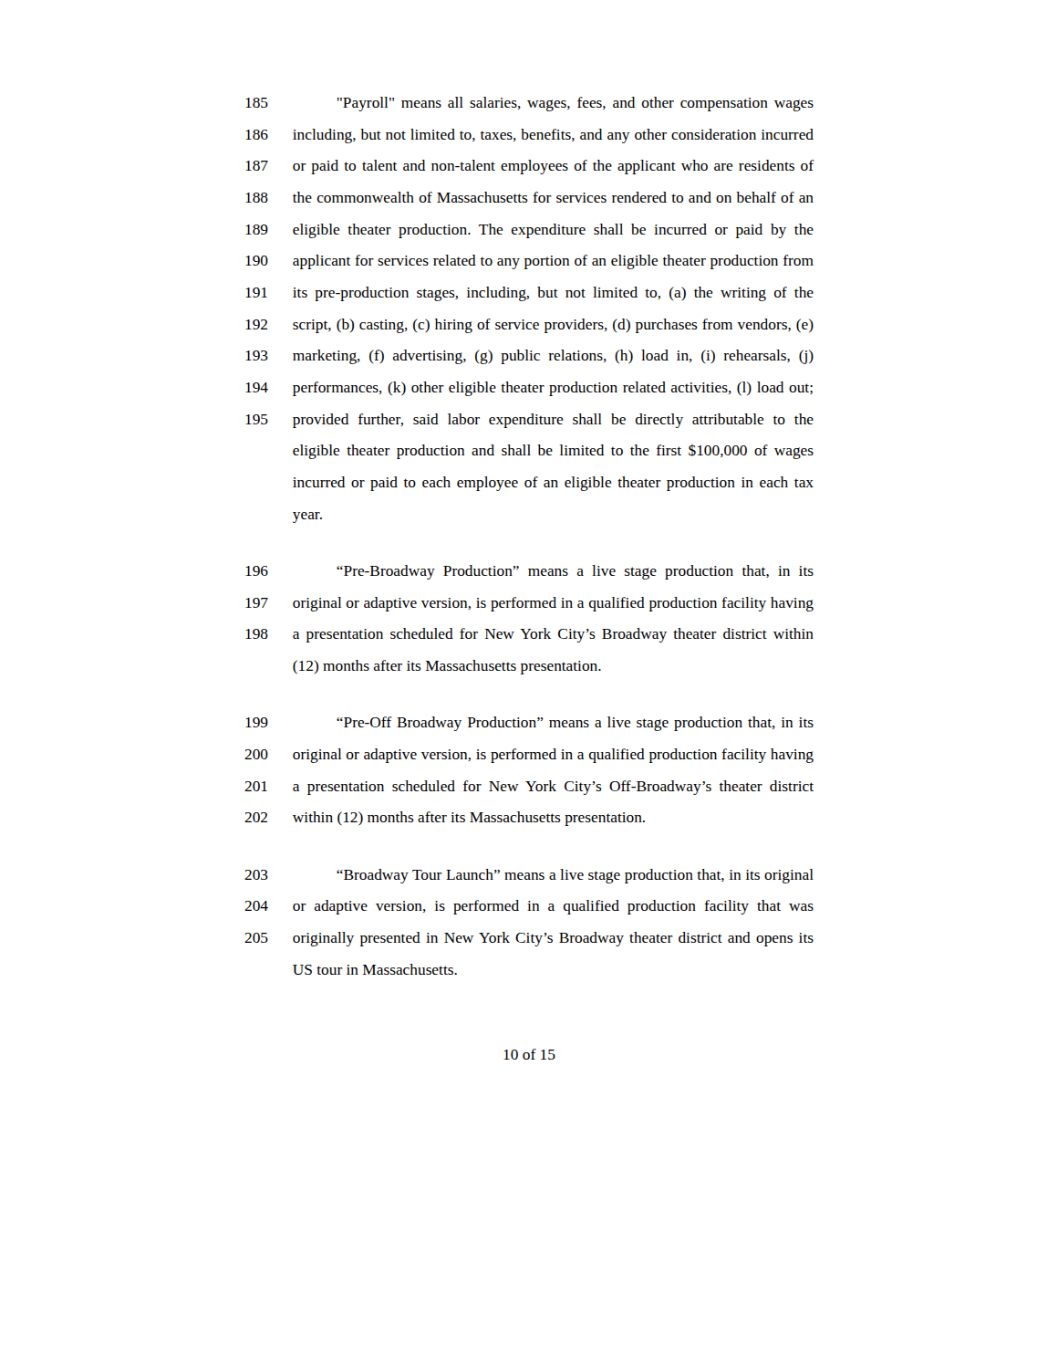185
186
187
188
189
190
191
192
193
194
195
"Payroll" means all salaries, wages, fees, and other compensation wages including, but not limited to, taxes, benefits, and any other consideration incurred or paid to talent and non-talent employees of the applicant who are residents of the commonwealth of Massachusetts for services rendered to and on behalf of an eligible theater production. The expenditure shall be incurred or paid by the applicant for services related to any portion of an eligible theater production from its pre-production stages, including, but not limited to, (a) the writing of the script, (b) casting, (c) hiring of service providers, (d) purchases from vendors, (e) marketing, (f) advertising, (g) public relations, (h) load in, (i) rehearsals, (j) performances, (k) other eligible theater production related activities, (l) load out; provided further, said labor expenditure shall be directly attributable to the eligible theater production and shall be limited to the first $100,000 of wages incurred or paid to each employee of an eligible theater production in each tax year.
196
197
198
“Pre-Broadway Production” means a live stage production that, in its original or adaptive version, is performed in a qualified production facility having a presentation scheduled for New York City’s Broadway theater district within (12) months after its Massachusetts presentation.
199
200
201
202
“Pre-Off Broadway Production” means a live stage production that, in its original or adaptive version, is performed in a qualified production facility having a presentation scheduled for New York City’s Off-Broadway’s theater district within (12) months after its Massachusetts presentation.
203
204
205
“Broadway Tour Launch” means a live stage production that, in its original or adaptive version, is performed in a qualified production facility that was originally presented in New York City’s Broadway theater district and opens its US tour in Massachusetts.
10 of 15